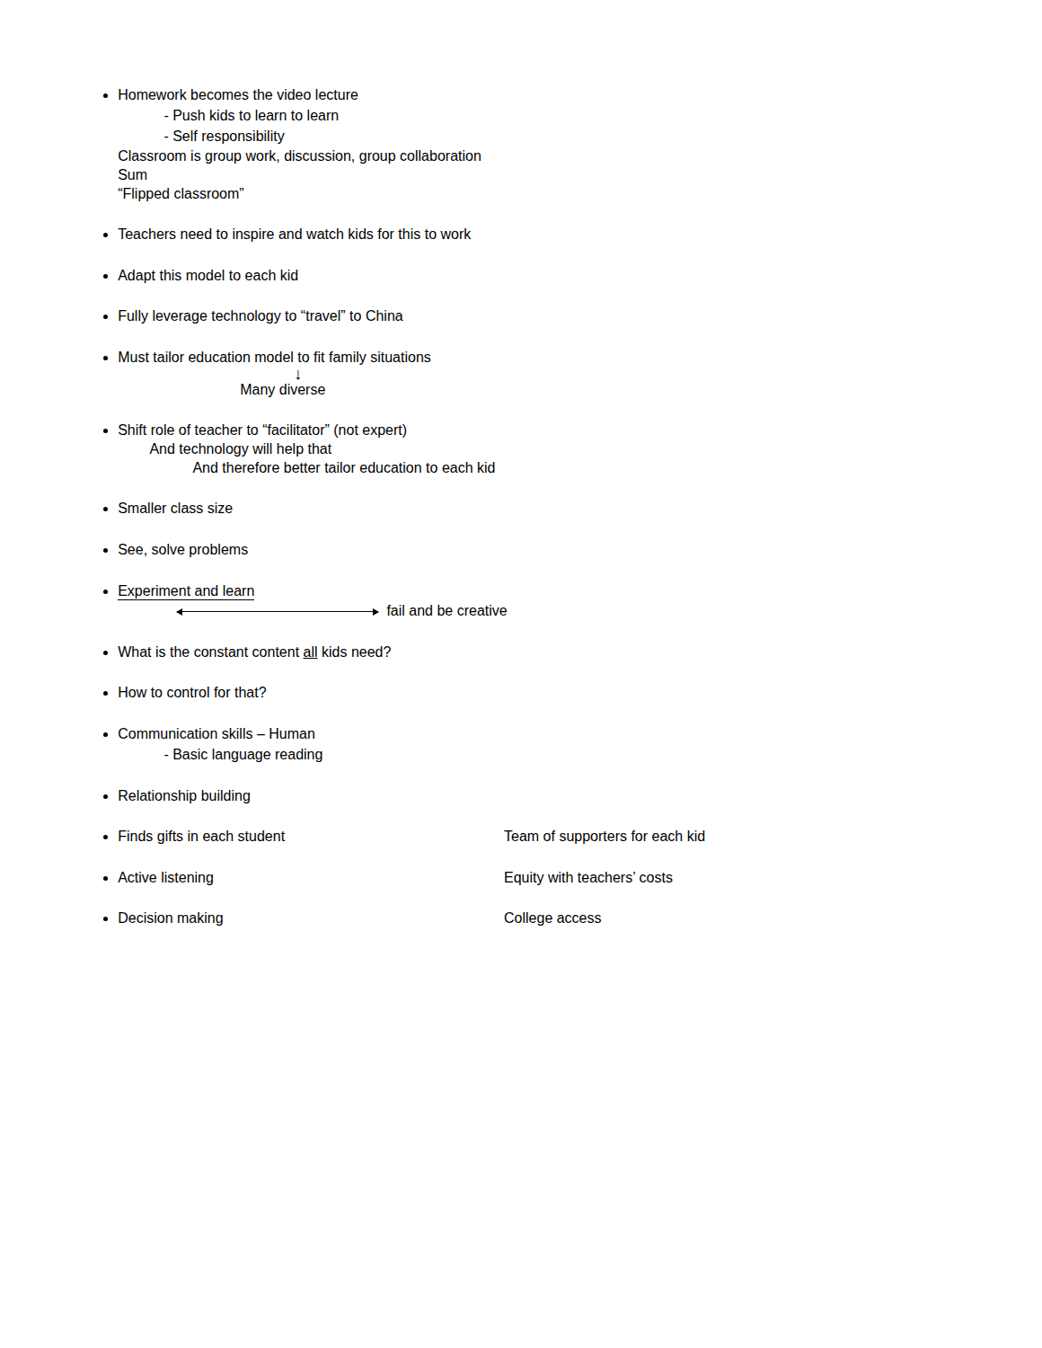Homework becomes the video lecture
Push kids to learn to learn
Self responsibility
Classroom is group work, discussion, group collaboration
Sum
“Flipped classroom”
Teachers need to inspire and watch kids for this to work
Adapt this model to each kid
Fully leverage technology to “travel” to China
Must tailor education model to fit family situations ↓
Many diverse
Shift role of teacher to “facilitator” (not expert)
And technology will help that
And therefore better tailor education to each kid
Smaller class size
See, solve problems
Experiment and learn
fail and be creative
What is the constant content all kids need?
How to control for that?
Communication skills – Human
Basic language reading
Relationship building
Finds gifts in each student
Active listening
Decision making
Team of supporters for each kid
Equity with teachers’ costs
College access